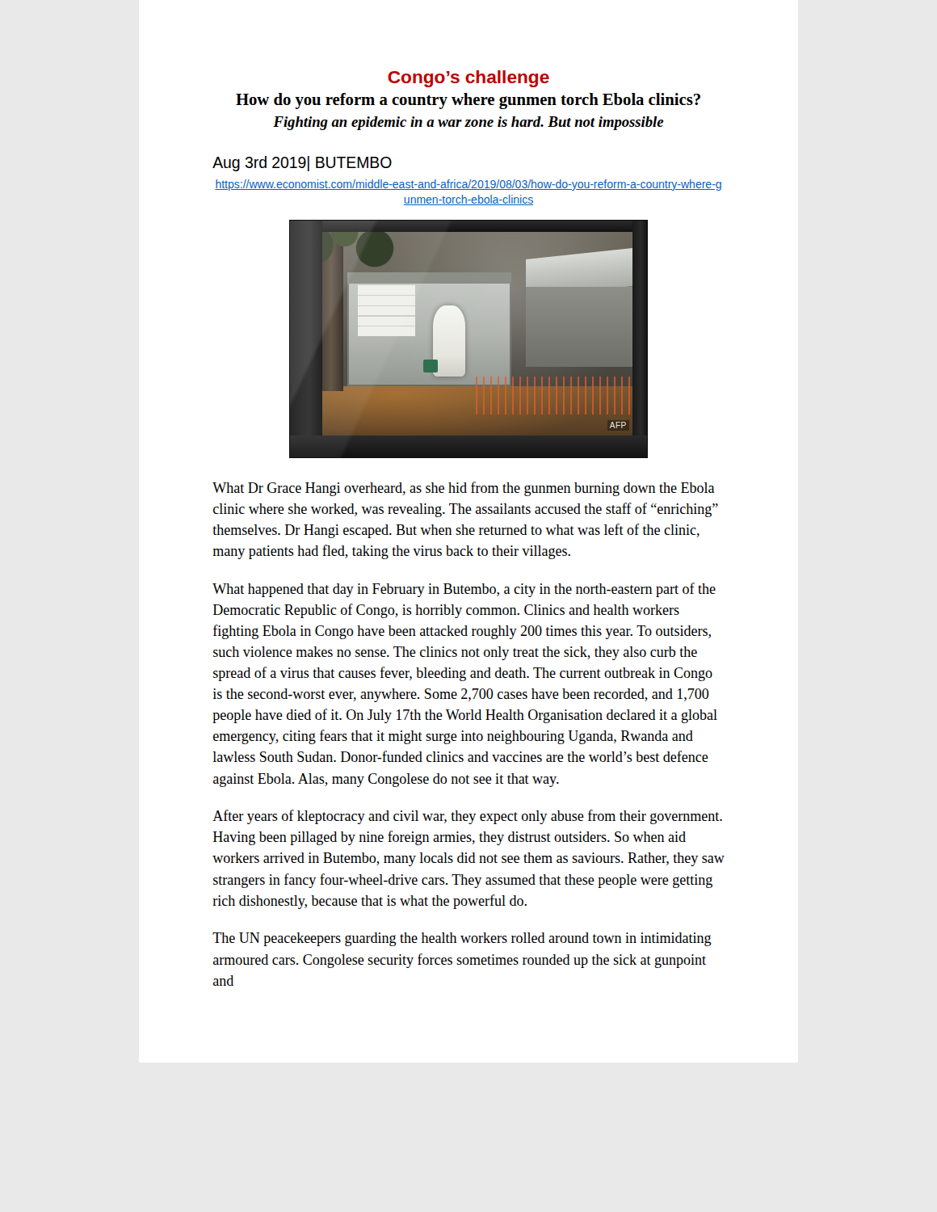Congo’s challenge
How do you reform a country where gunmen torch Ebola clinics?
Fighting an epidemic in a war zone is hard. But not impossible
Aug 3rd 2019| BUTEMBO
https://www.economist.com/middle-east-and-africa/2019/08/03/how-do-you-reform-a-country-where-gunmen-torch-ebola-clinics
AFP
What Dr Grace Hangi overheard, as she hid from the gunmen burning down the Ebola clinic where she worked, was revealing. The assailants accused the staff of “enriching” themselves. Dr Hangi escaped. But when she returned to what was left of the clinic, many patients had fled, taking the virus back to their villages.
What happened that day in February in Butembo, a city in the north-eastern part of the Democratic Republic of Congo, is horribly common. Clinics and health workers fighting Ebola in Congo have been attacked roughly 200 times this year. To outsiders, such violence makes no sense. The clinics not only treat the sick, they also curb the spread of a virus that causes fever, bleeding and death. The current outbreak in Congo is the second-worst ever, anywhere. Some 2,700 cases have been recorded, and 1,700 people have died of it. On July 17th the World Health Organisation declared it a global emergency, citing fears that it might surge into neighbouring Uganda, Rwanda and lawless South Sudan. Donor-funded clinics and vaccines are the world’s best defence against Ebola. Alas, many Congolese do not see it that way.
After years of kleptocracy and civil war, they expect only abuse from their government. Having been pillaged by nine foreign armies, they distrust outsiders. So when aid workers arrived in Butembo, many locals did not see them as saviours. Rather, they saw strangers in fancy four-wheel-drive cars. They assumed that these people were getting rich dishonestly, because that is what the powerful do.
The UN peacekeepers guarding the health workers rolled around town in intimidating armoured cars. Congolese security forces sometimes rounded up the sick at gunpoint and